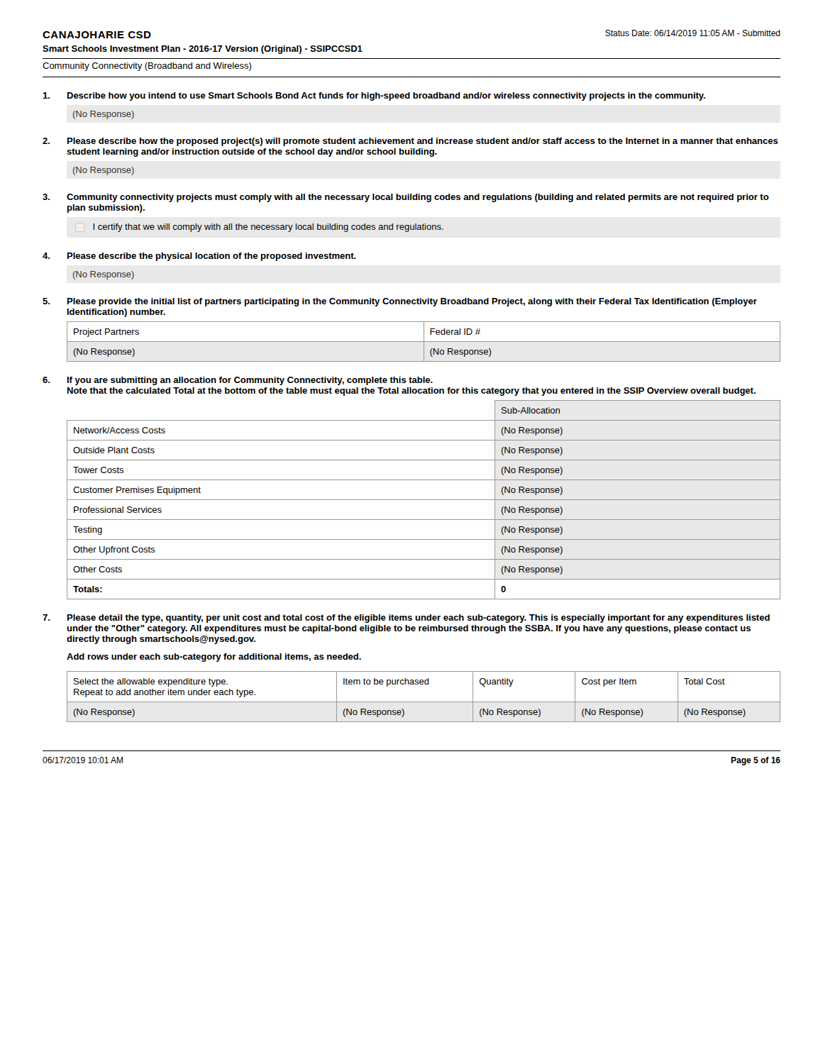CANAJOHARIE CSD Status Date: 06/14/2019 11:05 AM - Submitted
Smart Schools Investment Plan - 2016-17 Version (Original) - SSIPCCSD1
Community Connectivity (Broadband and Wireless)
Describe how you intend to use Smart Schools Bond Act funds for high-speed broadband and/or wireless connectivity projects in the community.
(No Response)
Please describe how the proposed project(s) will promote student achievement and increase student and/or staff access to the Internet in a manner that enhances student learning and/or instruction outside of the school day and/or school building.
(No Response)
Community connectivity projects must comply with all the necessary local building codes and regulations (building and related permits are not required prior to plan submission).
I certify that we will comply with all the necessary local building codes and regulations.
Please describe the physical location of the proposed investment.
(No Response)
Please provide the initial list of partners participating in the Community Connectivity Broadband Project, along with their Federal Tax Identification (Employer Identification) number.
| Project Partners | Federal ID # |
| --- | --- |
| (No Response) | (No Response) |
If you are submitting an allocation for Community Connectivity, complete this table.
Note that the calculated Total at the bottom of the table must equal the Total allocation for this category that you entered in the SSIP Overview overall budget.
| | Sub-Allocation |
| --- | --- |
| Network/Access Costs | (No Response) |
| Outside Plant Costs | (No Response) |
| Tower Costs | (No Response) |
| Customer Premises Equipment | (No Response) |
| Professional Services | (No Response) |
| Testing | (No Response) |
| Other Upfront Costs | (No Response) |
| Other Costs | (No Response) |
| Totals: | 0 |
Please detail the type, quantity, per unit cost and total cost of the eligible items under each sub-category. This is especially important for any expenditures listed under the "Other" category. All expenditures must be capital-bond eligible to be reimbursed through the SSBA. If you have any questions, please contact us directly through smartschools@nysed.gov.
Add rows under each sub-category for additional items, as needed.
| Select the allowable expenditure type. Repeat to add another item under each type. | Item to be purchased | Quantity | Cost per Item | Total Cost |
| --- | --- | --- | --- | --- |
| (No Response) | (No Response) | (No Response) | (No Response) | (No Response) |
06/17/2019 10:01 AM Page 5 of 16